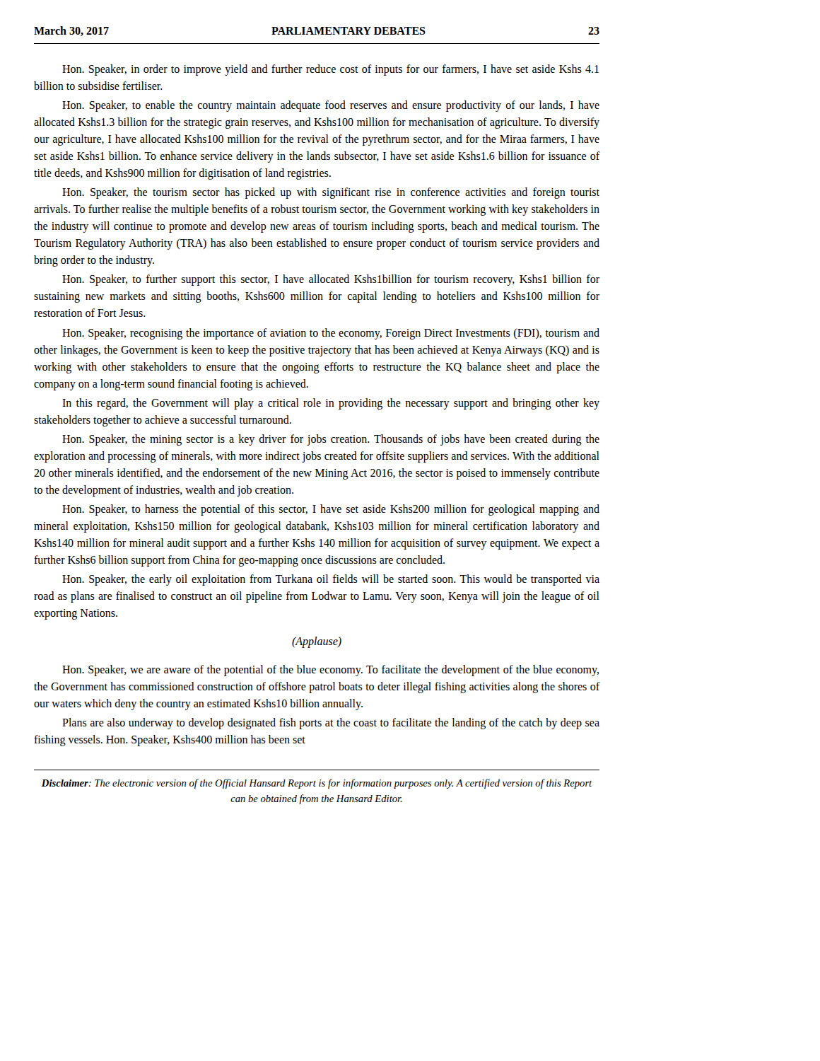March 30, 2017 PARLIAMENTARY DEBATES 23
Hon. Speaker, in order to improve yield and further reduce cost of inputs for our farmers, I have set aside Kshs 4.1 billion to subsidise fertiliser.
Hon. Speaker, to enable the country maintain adequate food reserves and ensure productivity of our lands, I have allocated Kshs1.3 billion for the strategic grain reserves, and Kshs100 million for mechanisation of agriculture. To diversify our agriculture, I have allocated Kshs100 million for the revival of the pyrethrum sector, and for the Miraa farmers, I have set aside Kshs1 billion. To enhance service delivery in the lands subsector, I have set aside Kshs1.6 billion for issuance of title deeds, and Kshs900 million for digitisation of land registries.
Hon. Speaker, the tourism sector has picked up with significant rise in conference activities and foreign tourist arrivals. To further realise the multiple benefits of a robust tourism sector, the Government working with key stakeholders in the industry will continue to promote and develop new areas of tourism including sports, beach and medical tourism. The Tourism Regulatory Authority (TRA) has also been established to ensure proper conduct of tourism service providers and bring order to the industry.
Hon. Speaker, to further support this sector, I have allocated Kshs1billion for tourism recovery, Kshs1 billion for sustaining new markets and sitting booths, Kshs600 million for capital lending to hoteliers and Kshs100 million for restoration of Fort Jesus.
Hon. Speaker, recognising the importance of aviation to the economy, Foreign Direct Investments (FDI), tourism and other linkages, the Government is keen to keep the positive trajectory that has been achieved at Kenya Airways (KQ) and is working with other stakeholders to ensure that the ongoing efforts to restructure the KQ balance sheet and place the company on a long-term sound financial footing is achieved.
In this regard, the Government will play a critical role in providing the necessary support and bringing other key stakeholders together to achieve a successful turnaround.
Hon. Speaker, the mining sector is a key driver for jobs creation. Thousands of jobs have been created during the exploration and processing of minerals, with more indirect jobs created for offsite suppliers and services. With the additional 20 other minerals identified, and the endorsement of the new Mining Act 2016, the sector is poised to immensely contribute to the development of industries, wealth and job creation.
Hon. Speaker, to harness the potential of this sector, I have set aside Kshs200 million for geological mapping and mineral exploitation, Kshs150 million for geological databank, Kshs103 million for mineral certification laboratory and Kshs140 million for mineral audit support and a further Kshs 140 million for acquisition of survey equipment. We expect a further Kshs6 billion support from China for geo-mapping once discussions are concluded.
Hon. Speaker, the early oil exploitation from Turkana oil fields will be started soon. This would be transported via road as plans are finalised to construct an oil pipeline from Lodwar to Lamu. Very soon, Kenya will join the league of oil exporting Nations.
(Applause)
Hon. Speaker, we are aware of the potential of the blue economy. To facilitate the development of the blue economy, the Government has commissioned construction of offshore patrol boats to deter illegal fishing activities along the shores of our waters which deny the country an estimated Kshs10 billion annually.
Plans are also underway to develop designated fish ports at the coast to facilitate the landing of the catch by deep sea fishing vessels. Hon. Speaker, Kshs400 million has been set
Disclaimer: The electronic version of the Official Hansard Report is for information purposes only. A certified version of this Report can be obtained from the Hansard Editor.